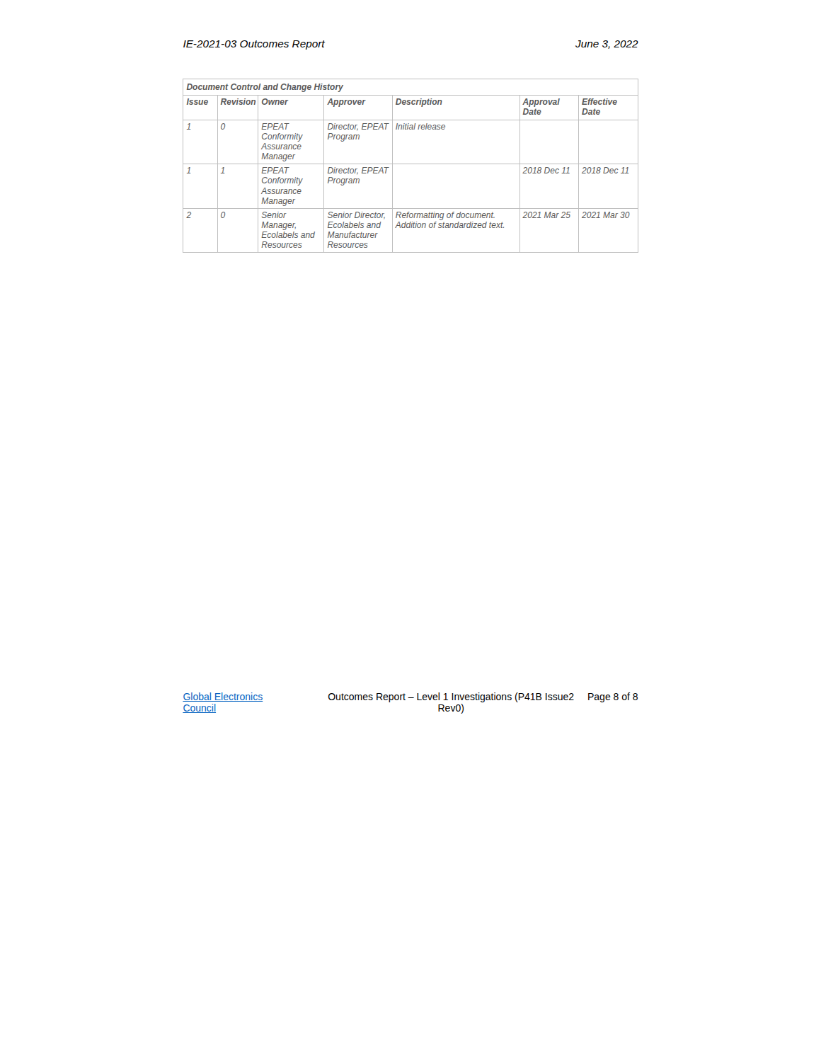IE-2021-03 Outcomes Report
June 3, 2022
| Document Control and Change History |
| Issue | Revision | Owner | Approver | Description | Approval Date | Effective Date |
| 1 | 0 | EPEAT Conformity Assurance Manager | Director, EPEAT Program | Initial release | | |
| 1 | 1 | EPEAT Conformity Assurance Manager | Director, EPEAT Program | | 2018 Dec 11 | 2018 Dec 11 |
| 2 | 0 | Senior Manager, Ecolabels and Resources | Senior Director, Ecolabels and Manufacturer Resources | Reformatting of document. Addition of standardized text. | 2021 Mar 25 | 2021 Mar 30 |
Global Electronics Council
Outcomes Report – Level 1 Investigations (P41B Issue2 Rev0)
Page 8 of 8